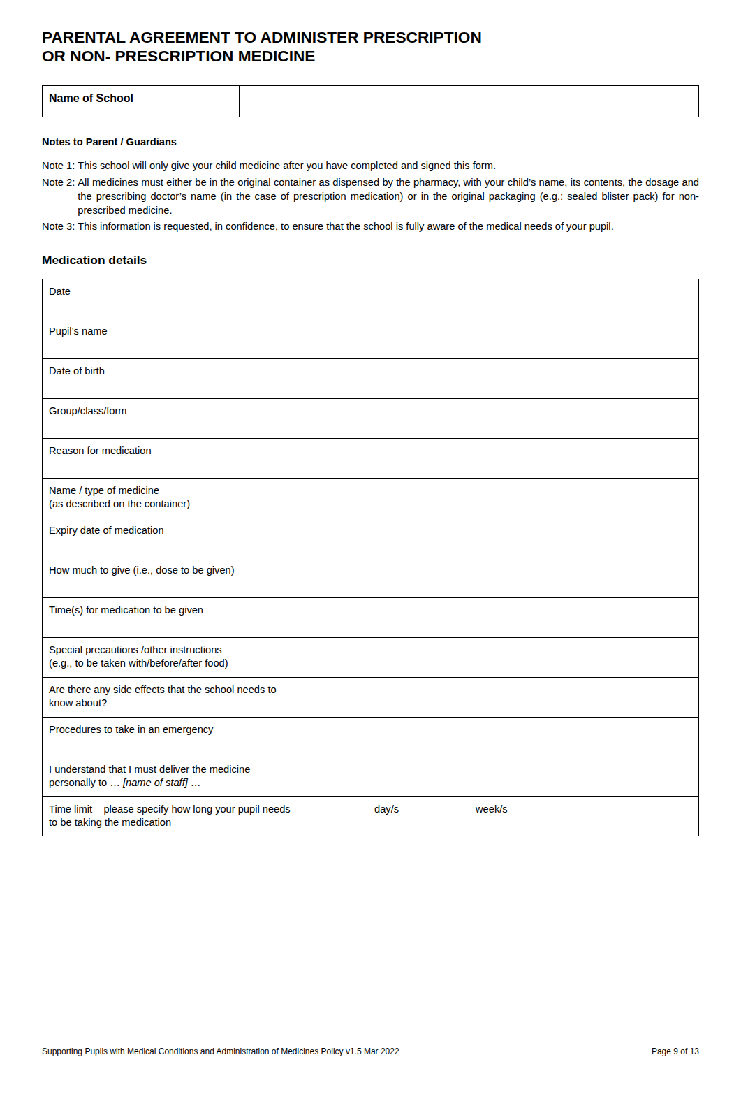PARENTAL AGREEMENT TO ADMINISTER PRESCRIPTION
OR NON- PRESCRIPTION MEDICINE
| Name of School | |
Notes to Parent / Guardians
Note 1:
This school will only give your child medicine after you have completed and signed this form.
Note 2:
All medicines must either be in the original container as dispensed by the pharmacy, with your child’s name, its contents, the dosage and the prescribing doctor’s name (in the case of prescription medication) or in the original packaging (e.g.: sealed blister pack) for non-prescribed medicine.
Note 3:
This information is requested, in confidence, to ensure that the school is fully aware of the medical needs of your pupil.
Medication details
| Date | |
| Pupil’s name | |
| Date of birth | |
| Group/class/form | |
| Reason for medication | |
| Name / type of medicine (as described on the container) | |
| Expiry date of medication | |
| How much to give (i.e., dose to be given) | |
| Time(s) for medication to be given | |
| Special precautions /other instructions (e.g., to be taken with/before/after food) | |
| Are there any side effects that the school needs to know about? | |
| Procedures to take in an emergency | |
| I understand that I must deliver the medicine personally to … [name of staff] … | |
| Time limit – please specify how long your pupil needs to be taking the medication | day/s week/s |
Supporting Pupils with Medical Conditions and Administration of Medicines Policy v1.5 Mar 2022
Page 9 of 13